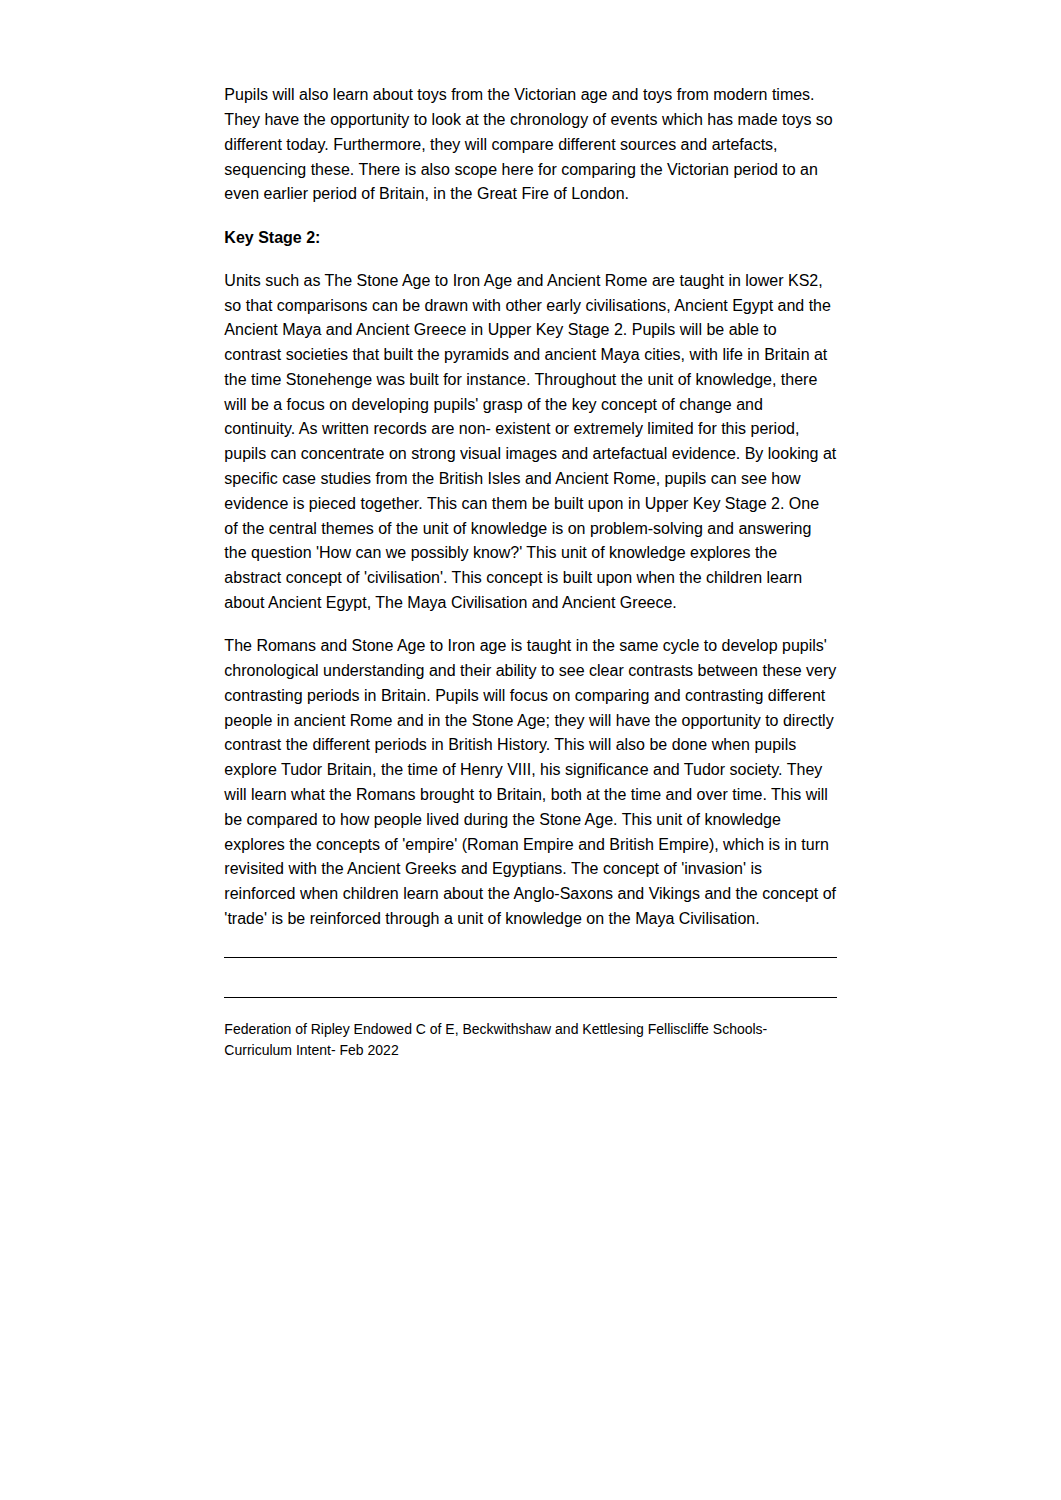Pupils will also learn about toys from the Victorian age and toys from modern times. They have the opportunity to look at the chronology of events which has made toys so different today. Furthermore, they will compare different sources and artefacts, sequencing these. There is also scope here for comparing the Victorian period to an even earlier period of Britain, in the Great Fire of London.
Key Stage 2:
Units such as The Stone Age to Iron Age and Ancient Rome are taught in lower KS2, so that comparisons can be drawn with other early civilisations, Ancient Egypt and the Ancient Maya and Ancient Greece in Upper Key Stage 2. Pupils will be able to contrast societies that built the pyramids and ancient Maya cities, with life in Britain at the time Stonehenge was built for instance. Throughout the unit of knowledge, there will be a focus on developing pupils' grasp of the key concept of change and continuity. As written records are non- existent or extremely limited for this period, pupils can concentrate on strong visual images and artefactual evidence. By looking at specific case studies from the British Isles and Ancient Rome, pupils can see how evidence is pieced together. This can them be built upon in Upper Key Stage 2. One of the central themes of the unit of knowledge is on problem-solving and answering the question 'How can we possibly know?' This unit of knowledge explores the abstract concept of 'civilisation'. This concept is built upon when the children learn about Ancient Egypt, The Maya Civilisation and Ancient Greece.
The Romans and Stone Age to Iron age is taught in the same cycle to develop pupils' chronological understanding and their ability to see clear contrasts between these very contrasting periods in Britain. Pupils will focus on comparing and contrasting different people in ancient Rome and in the Stone Age; they will have the opportunity to directly contrast the different periods in British History. This will also be done when pupils explore Tudor Britain, the time of Henry VIII, his significance and Tudor society. They will learn what the Romans brought to Britain, both at the time and over time. This will be compared to how people lived during the Stone Age. This unit of knowledge explores the concepts of 'empire' (Roman Empire and British Empire), which is in turn revisited with the Ancient Greeks and Egyptians. The concept of 'invasion' is reinforced when children learn about the Anglo-Saxons and Vikings and the concept of 'trade' is be reinforced through a unit of knowledge on the Maya Civilisation.
Federation of Ripley Endowed C of E, Beckwithshaw and Kettlesing Felliscliffe Schools- Curriculum Intent- Feb 2022